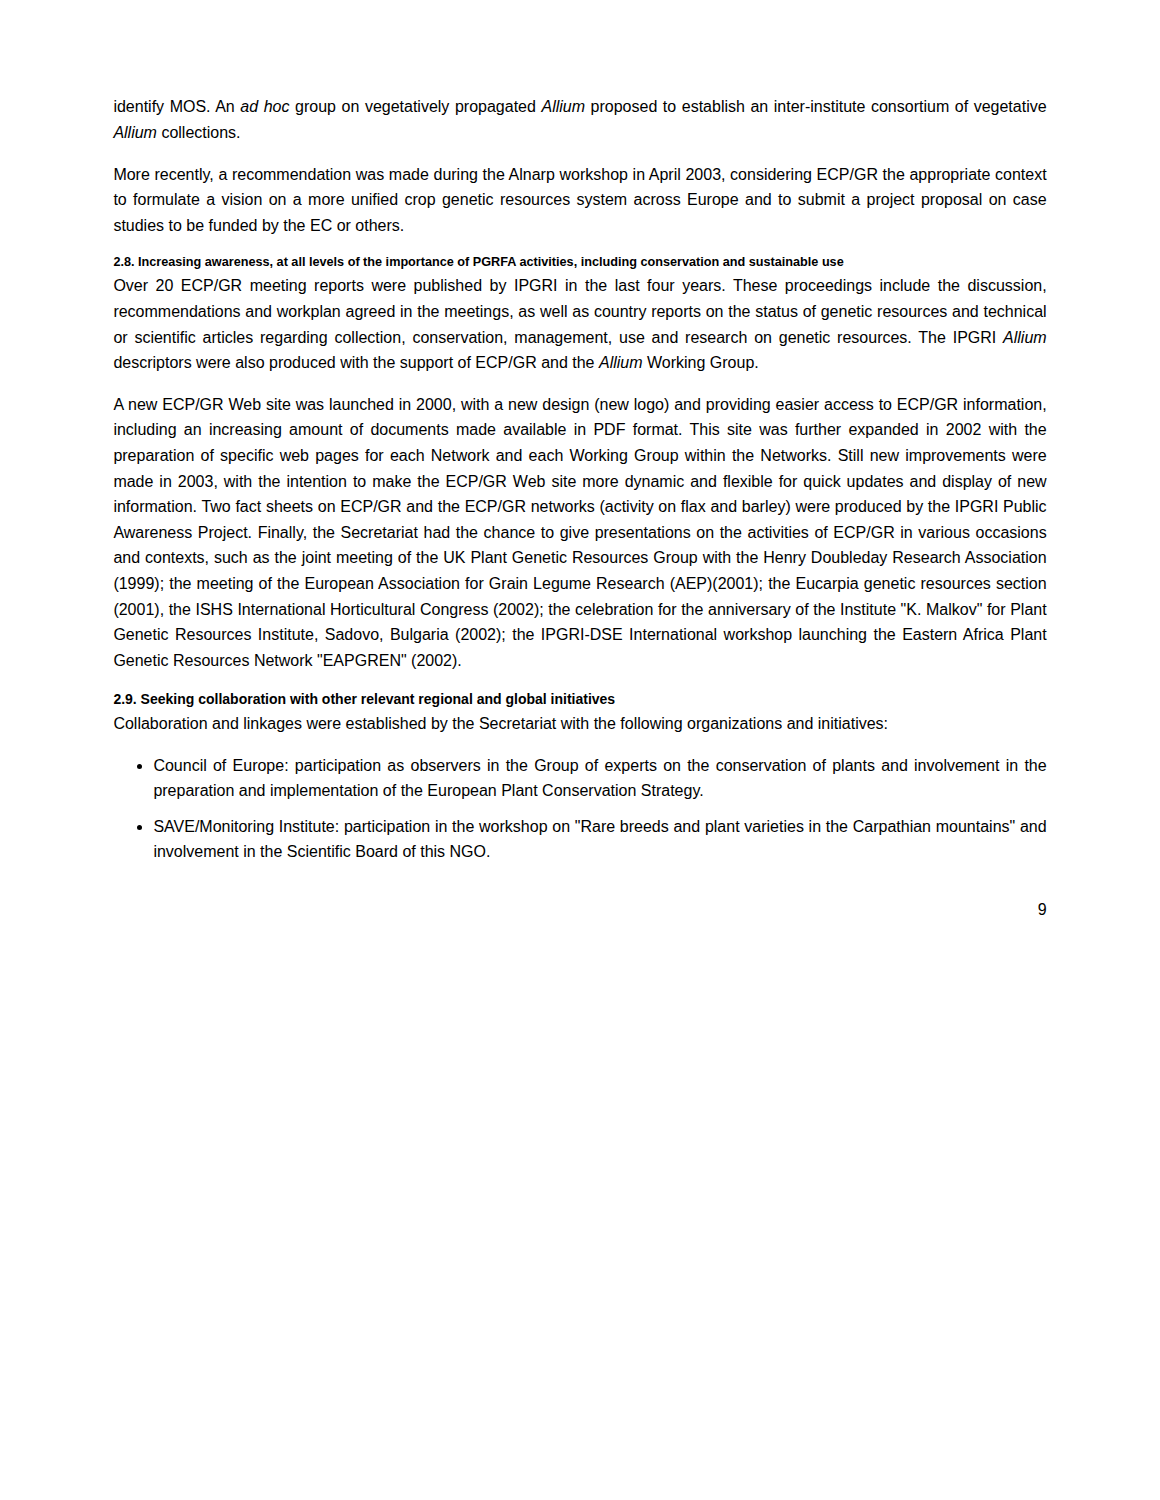identify MOS. An ad hoc group on vegetatively propagated Allium proposed to establish an inter-institute consortium of vegetative Allium collections.
More recently, a recommendation was made during the Alnarp workshop in April 2003, considering ECP/GR the appropriate context to formulate a vision on a more unified crop genetic resources system across Europe and to submit a project proposal on case studies to be funded by the EC or others.
2.8. Increasing awareness, at all levels of the importance of PGRFA activities, including conservation and sustainable use
Over 20 ECP/GR meeting reports were published by IPGRI in the last four years. These proceedings include the discussion, recommendations and workplan agreed in the meetings, as well as country reports on the status of genetic resources and technical or scientific articles regarding collection, conservation, management, use and research on genetic resources. The IPGRI Allium descriptors were also produced with the support of ECP/GR and the Allium Working Group.
A new ECP/GR Web site was launched in 2000, with a new design (new logo) and providing easier access to ECP/GR information, including an increasing amount of documents made available in PDF format. This site was further expanded in 2002 with the preparation of specific web pages for each Network and each Working Group within the Networks. Still new improvements were made in 2003, with the intention to make the ECP/GR Web site more dynamic and flexible for quick updates and display of new information. Two fact sheets on ECP/GR and the ECP/GR networks (activity on flax and barley) were produced by the IPGRI Public Awareness Project. Finally, the Secretariat had the chance to give presentations on the activities of ECP/GR in various occasions and contexts, such as the joint meeting of the UK Plant Genetic Resources Group with the Henry Doubleday Research Association (1999); the meeting of the European Association for Grain Legume Research (AEP)(2001); the Eucarpia genetic resources section (2001), the ISHS International Horticultural Congress (2002); the celebration for the anniversary of the Institute "K. Malkov" for Plant Genetic Resources Institute, Sadovo, Bulgaria (2002); the IPGRI-DSE International workshop launching the Eastern Africa Plant Genetic Resources Network "EAPGREN" (2002).
2.9. Seeking collaboration with other relevant regional and global initiatives
Collaboration and linkages were established by the Secretariat with the following organizations and initiatives:
Council of Europe: participation as observers in the Group of experts on the conservation of plants and involvement in the preparation and implementation of the European Plant Conservation Strategy.
SAVE/Monitoring Institute: participation in the workshop on "Rare breeds and plant varieties in the Carpathian mountains" and involvement in the Scientific Board of this NGO.
9